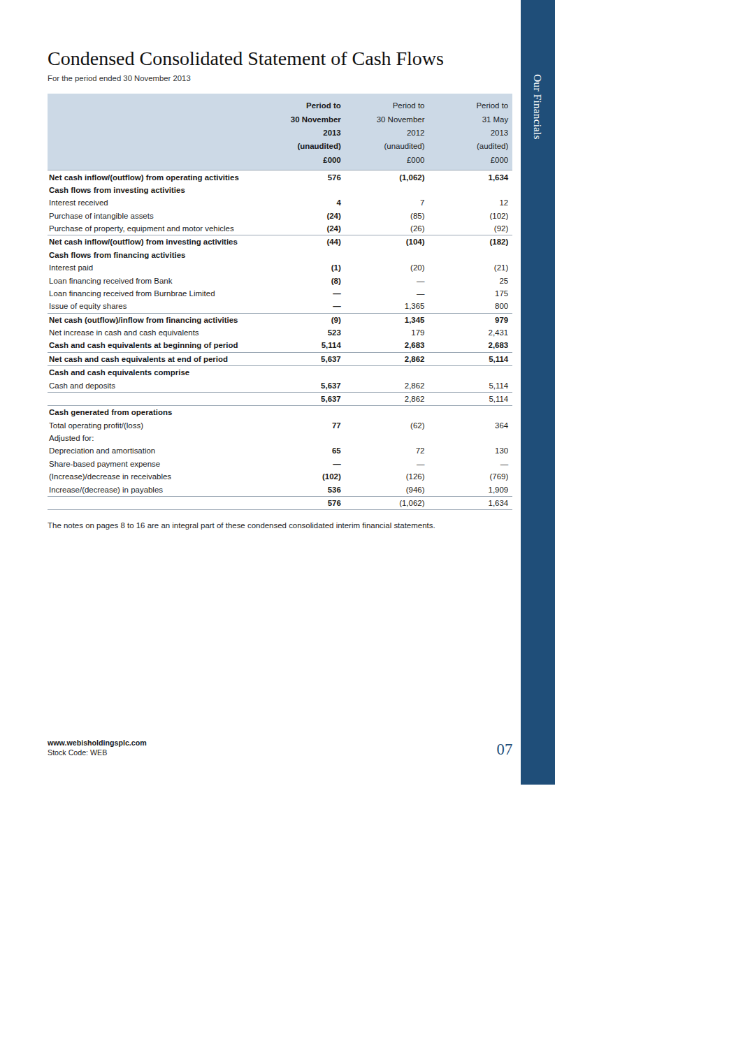Our Financials
Condensed Consolidated Statement of Cash Flows
For the period ended 30 November 2013
| | Period to | Period to | Period to |
| --- | --- | --- | --- |
| | 30 November | 30 November | 31 May |
| | 2013 | 2012 | 2013 |
| | (unaudited) | (unaudited) | (audited) |
| | £000 | £000 | £000 |
| Net cash inflow/(outflow) from operating activities | 576 | (1,062) | 1,634 |
| Cash flows from investing activities | | | |
| Interest received | 4 | 7 | 12 |
| Purchase of intangible assets | (24) | (85) | (102) |
| Purchase of property, equipment and motor vehicles | (24) | (26) | (92) |
| Net cash inflow/(outflow) from investing activities | (44) | (104) | (182) |
| Cash flows from financing activities | | | |
| Interest paid | (1) | (20) | (21) |
| Loan financing received from Bank | (8) | — | 25 |
| Loan financing received from Burnbrae Limited | — | — | 175 |
| Issue of equity shares | — | 1,365 | 800 |
| Net cash (outflow)/inflow from financing activities | (9) | 1,345 | 979 |
| Net increase in cash and cash equivalents | 523 | 179 | 2,431 |
| Cash and cash equivalents at beginning of period | 5,114 | 2,683 | 2,683 |
| Net cash and cash equivalents at end of period | 5,637 | 2,862 | 5,114 |
| Cash and cash equivalents comprise | | | |
| Cash and deposits | 5,637 | 2,862 | 5,114 |
| | 5,637 | 2,862 | 5,114 |
| Cash generated from operations | | | |
| Total operating profit/(loss) | 77 | (62) | 364 |
| Adjusted for: | | | |
| Depreciation and amortisation | 65 | 72 | 130 |
| Share-based payment expense | — | — | — |
| (Increase)/decrease in receivables | (102) | (126) | (769) |
| Increase/(decrease) in payables | 536 | (946) | 1,909 |
| | 576 | (1,062) | 1,634 |
The notes on pages 8 to 16 are an integral part of these condensed consolidated interim financial statements.
www.webisholdingsplc.com
Stock Code: WEB
07